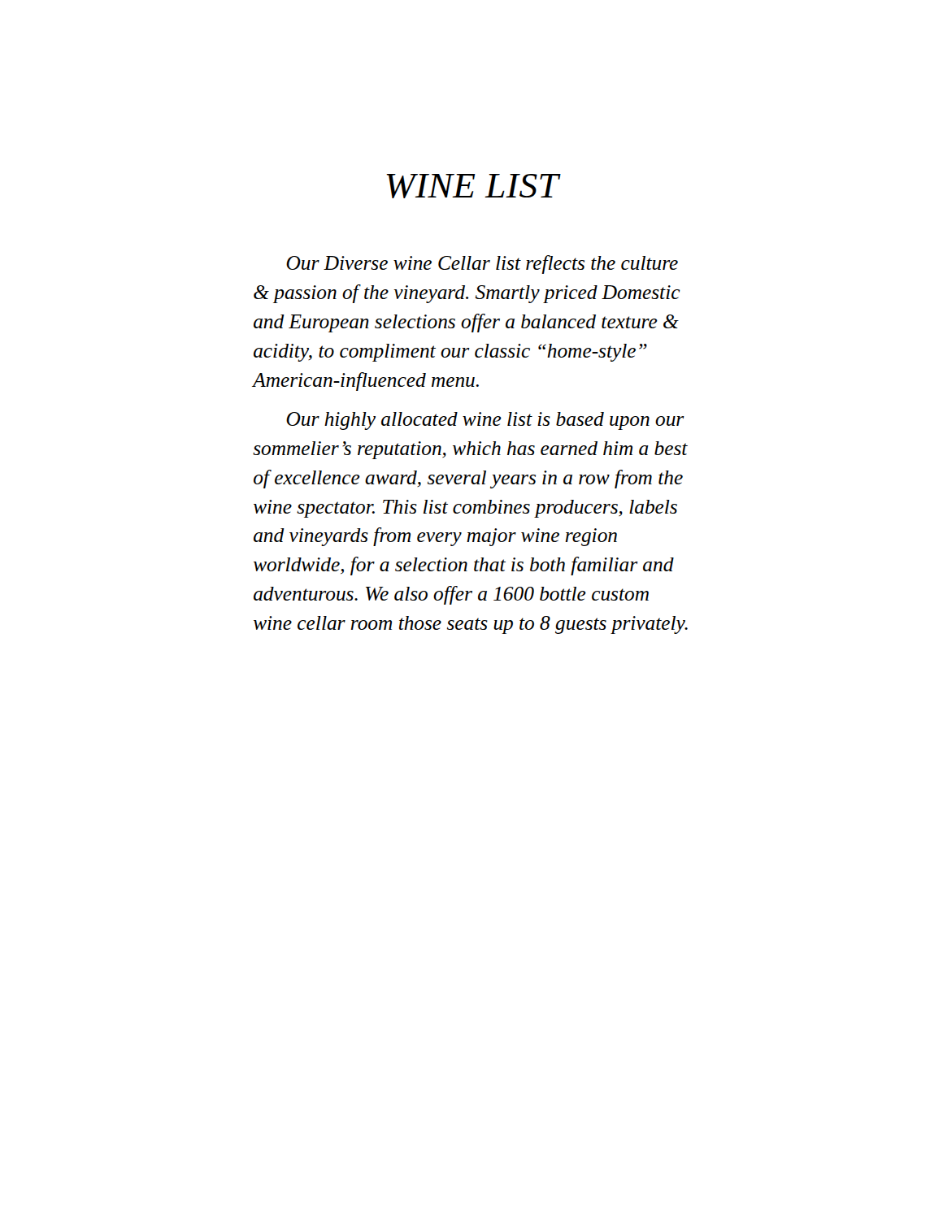WINE LIST
Our Diverse wine Cellar list reflects the culture & passion of the vineyard. Smartly priced Domestic and European selections offer a balanced texture & acidity, to compliment our classic “home-style” American-influenced menu.
Our highly allocated wine list is based upon our sommelier’s reputation, which has earned him a best of excellence award, several years in a row from the wine spectator. This list combines producers, labels and vineyards from every major wine region worldwide, for a selection that is both familiar and adventurous. We also offer a 1600 bottle custom wine cellar room those seats up to 8 guests privately.